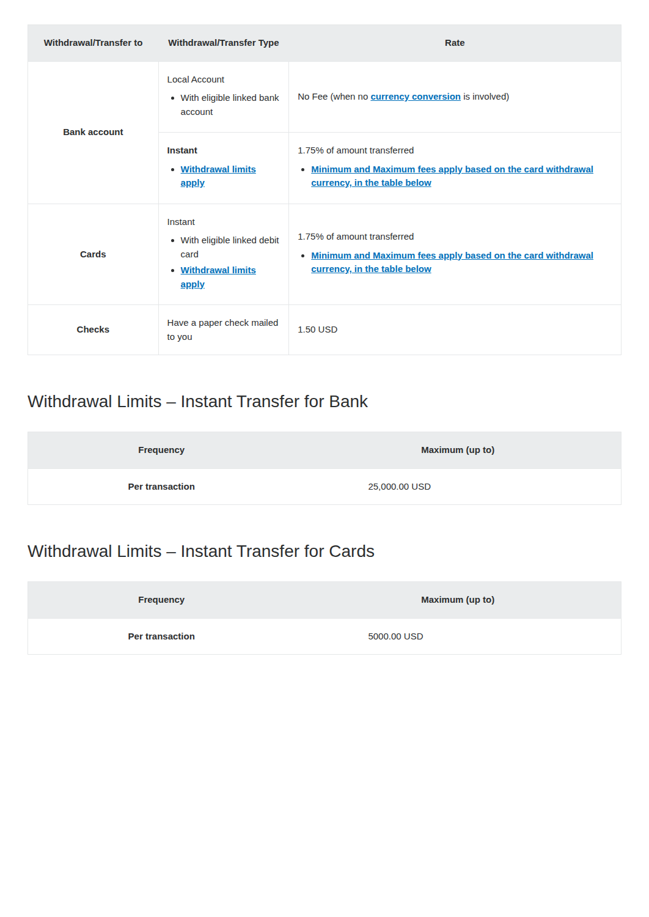| Withdrawal/Transfer to | Withdrawal/Transfer Type | Rate |
| --- | --- | --- |
| Bank account | Local Account With eligible linked bank account | No Fee (when no currency conversion is involved) |
| Instant Withdrawal limits apply | 1.75% of amount transferred Minimum and Maximum fees apply based on the card withdrawal currency, in the table below |
| Cards | Instant With eligible linked debit card Withdrawal limits apply | 1.75% of amount transferred Minimum and Maximum fees apply based on the card withdrawal currency, in the table below |
| Checks | Have a paper check mailed to you | 1.50 USD |
Withdrawal Limits – Instant Transfer for Bank
| Frequency | Maximum (up to) |
| --- | --- |
| Per transaction | 25,000.00 USD |
Withdrawal Limits – Instant Transfer for Cards
| Frequency | Maximum (up to) |
| --- | --- |
| Per transaction | 5000.00 USD |